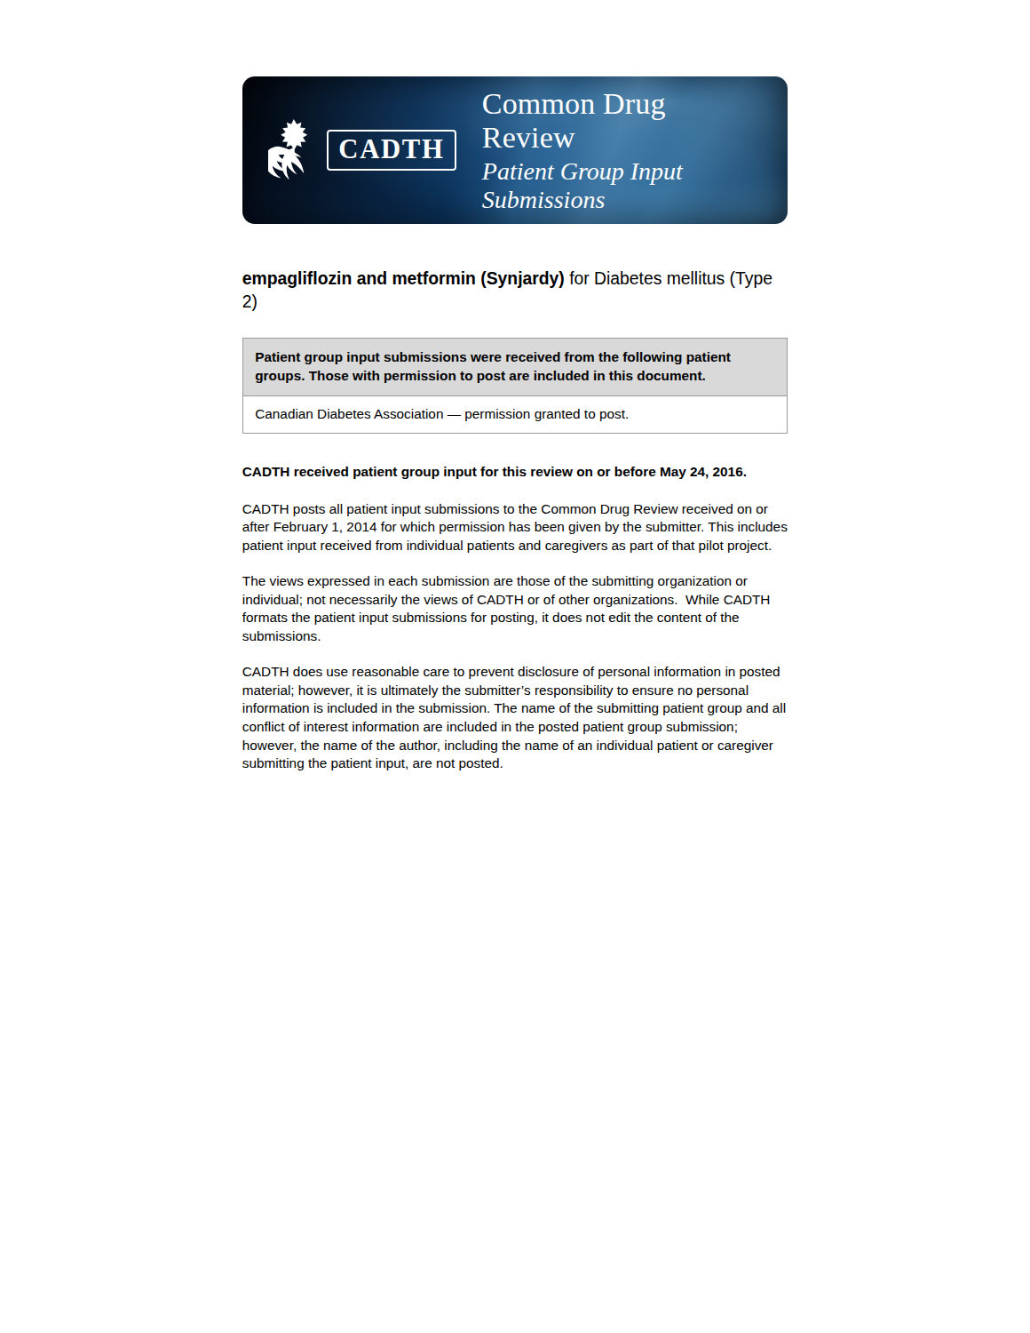CADTH
Common Drug Review
Patient Group Input Submissions
empagliflozin and metformin (Synjardy) for Diabetes mellitus (Type 2)
Patient group input submissions were received from the following patient groups. Those with permission to post are included in this document.
Canadian Diabetes Association — permission granted to post.
CADTH received patient group input for this review on or before May 24, 2016.
CADTH posts all patient input submissions to the Common Drug Review received on or after February 1, 2014 for which permission has been given by the submitter. This includes patient input received from individual patients and caregivers as part of that pilot project.
The views expressed in each submission are those of the submitting organization or individual; not necessarily the views of CADTH or of other organizations. While CADTH formats the patient input submissions for posting, it does not edit the content of the submissions.
CADTH does use reasonable care to prevent disclosure of personal information in posted material; however, it is ultimately the submitter’s responsibility to ensure no personal information is included in the submission. The name of the submitting patient group and all conflict of interest information are included in the posted patient group submission; however, the name of the author, including the name of an individual patient or caregiver submitting the patient input, are not posted.